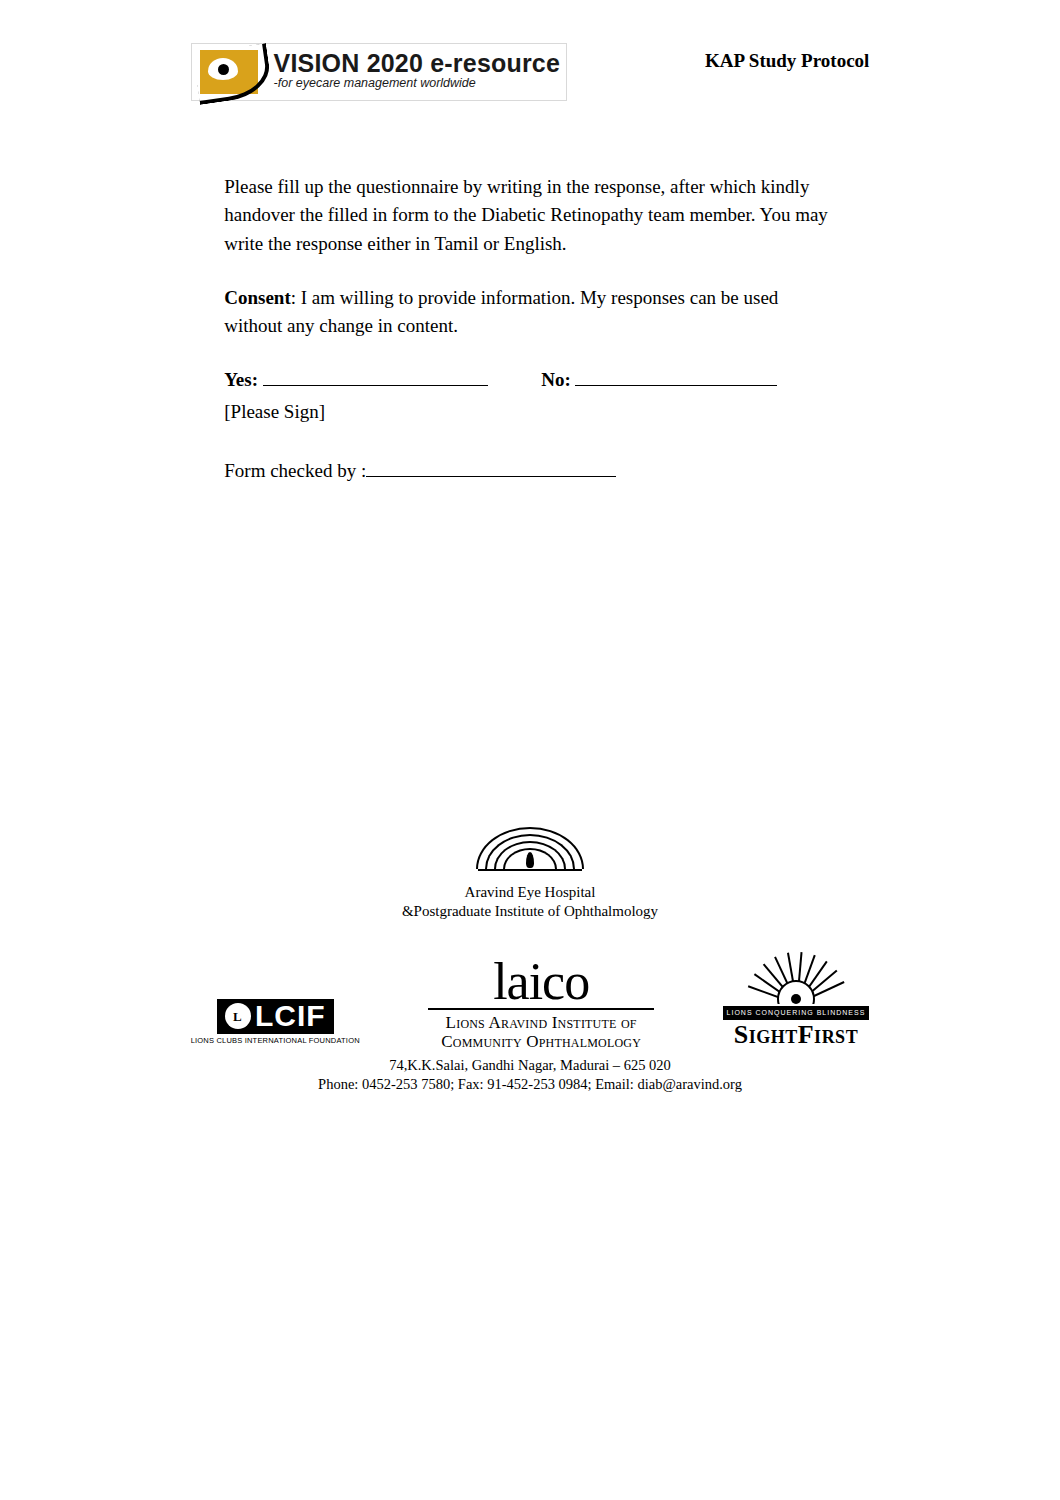VISION 2020 e-resource
-for eyecare management worldwide
KAP Study Protocol
Please fill up the questionnaire by writing in the response, after which kindly handover the filled in form to the Diabetic Retinopathy team member. You may write the response either in Tamil or English.
Consent: I am willing to provide information. My responses can be used without any change in content.
Yes: No:
[Please Sign]
Form checked by :
Aravind Eye Hospital
&Postgraduate Institute of Ophthalmology
LLCIF
LIONS CLUBS INTERNATIONAL FOUNDATION
laico
Lions Aravind Institute of
Community Ophthalmology
LIONS CONQUERING BLINDNESS
SightFirst
74,K.K.Salai, Gandhi Nagar, Madurai – 625 020
Phone: 0452-253 7580; Fax: 91-452-253 0984; Email: diab@aravind.org